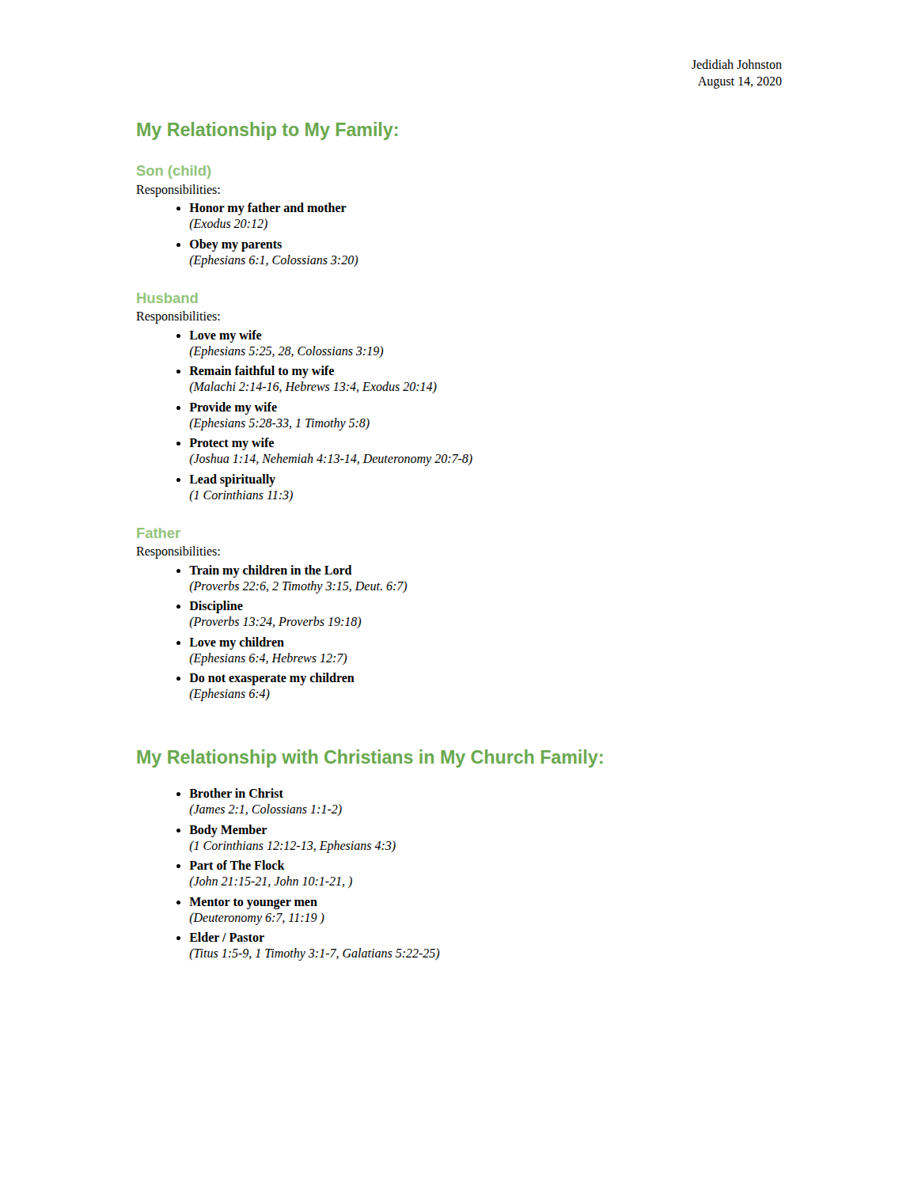Jedidiah Johnston
August 14, 2020
My Relationship to My Family:
Son (child)
Responsibilities:
Honor my father and mother (Exodus 20:12)
Obey my parents (Ephesians 6:1, Colossians 3:20)
Husband
Responsibilities:
Love my wife (Ephesians 5:25, 28, Colossians 3:19)
Remain faithful to my wife (Malachi 2:14-16, Hebrews 13:4, Exodus 20:14)
Provide my wife (Ephesians 5:28-33, 1 Timothy 5:8)
Protect my wife (Joshua 1:14, Nehemiah 4:13-14, Deuteronomy 20:7-8)
Lead spiritually (1 Corinthians 11:3)
Father
Responsibilities:
Train my children in the Lord (Proverbs 22:6, 2 Timothy 3:15, Deut. 6:7)
Discipline (Proverbs 13:24, Proverbs 19:18)
Love my children (Ephesians 6:4, Hebrews 12:7)
Do not exasperate my children (Ephesians 6:4)
My Relationship with Christians in My Church Family:
Brother in Christ (James 2:1, Colossians 1:1-2)
Body Member (1 Corinthians 12:12-13, Ephesians 4:3)
Part of The Flock (John 21:15-21, John 10:1-21, )
Mentor to younger men (Deuteronomy 6:7, 11:19 )
Elder / Pastor (Titus 1:5-9, 1 Timothy 3:1-7, Galatians 5:22-25)